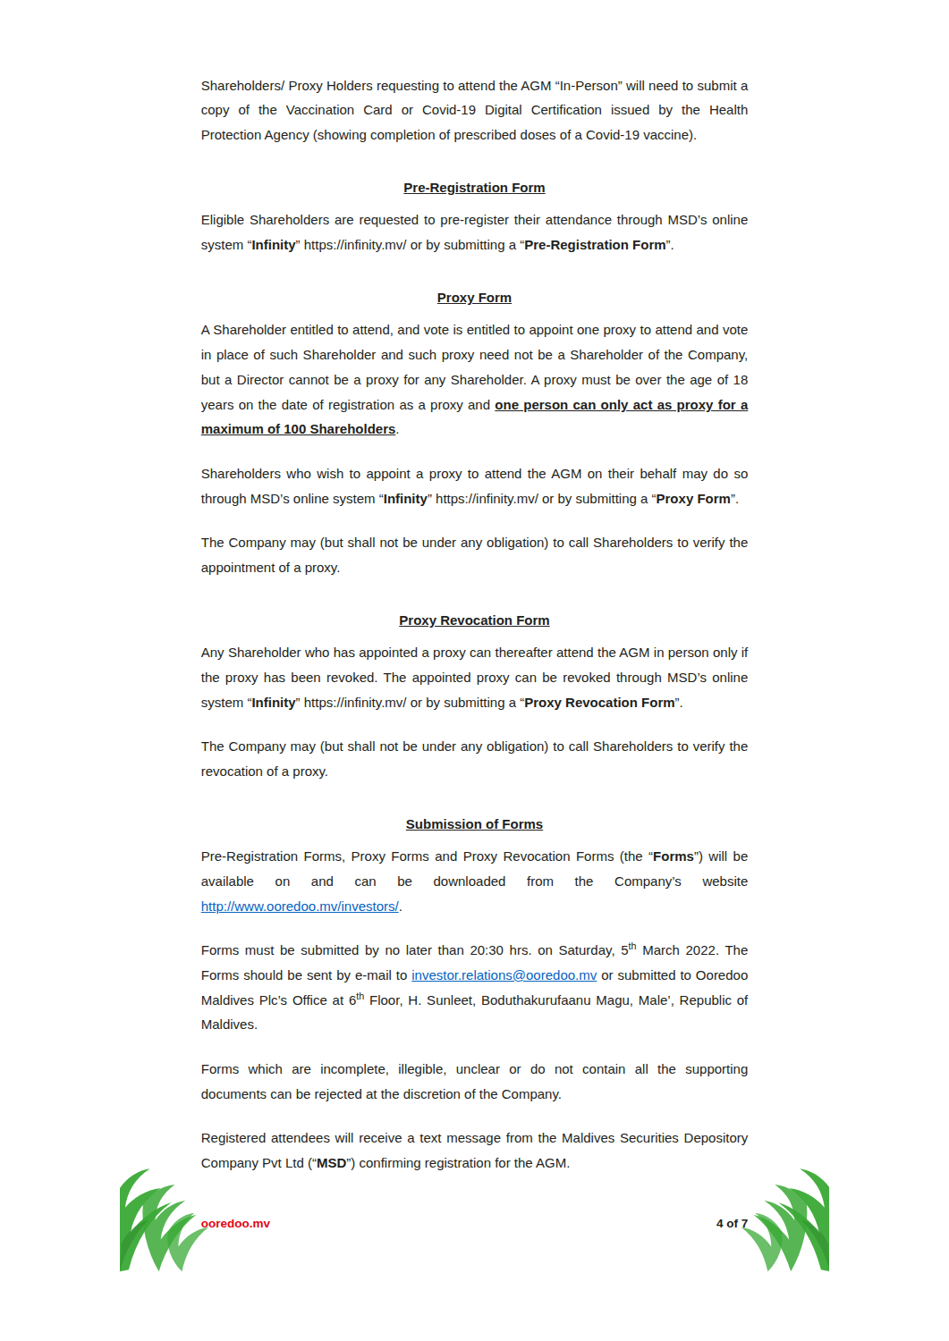Shareholders/ Proxy Holders requesting to attend the AGM “In-Person” will need to submit a copy of the Vaccination Card or Covid-19 Digital Certification issued by the Health Protection Agency (showing completion of prescribed doses of a Covid-19 vaccine).
Pre-Registration Form
Eligible Shareholders are requested to pre-register their attendance through MSD’s online system “Infinity” https://infinity.mv/ or by submitting a “Pre-Registration Form”.
Proxy Form
A Shareholder entitled to attend, and vote is entitled to appoint one proxy to attend and vote in place of such Shareholder and such proxy need not be a Shareholder of the Company, but a Director cannot be a proxy for any Shareholder. A proxy must be over the age of 18 years on the date of registration as a proxy and one person can only act as proxy for a maximum of 100 Shareholders.
Shareholders who wish to appoint a proxy to attend the AGM on their behalf may do so through MSD’s online system “Infinity” https://infinity.mv/ or by submitting a “Proxy Form”.
The Company may (but shall not be under any obligation) to call Shareholders to verify the appointment of a proxy.
Proxy Revocation Form
Any Shareholder who has appointed a proxy can thereafter attend the AGM in person only if the proxy has been revoked. The appointed proxy can be revoked through MSD’s online system “Infinity” https://infinity.mv/ or by submitting a “Proxy Revocation Form”.
The Company may (but shall not be under any obligation) to call Shareholders to verify the revocation of a proxy.
Submission of Forms
Pre-Registration Forms, Proxy Forms and Proxy Revocation Forms (the “Forms”) will be available on and can be downloaded from the Company’s website http://www.ooredoo.mv/investors/.
Forms must be submitted by no later than 20:30 hrs. on Saturday, 5th March 2022. The Forms should be sent by e-mail to investor.relations@ooredoo.mv or submitted to Ooredoo Maldives Plc’s Office at 6th Floor, H. Sunleet, Boduthakurufaanu Magu, Male’, Republic of Maldives.
Forms which are incomplete, illegible, unclear or do not contain all the supporting documents can be rejected at the discretion of the Company.
Registered attendees will receive a text message from the Maldives Securities Depository Company Pvt Ltd (“MSD”) confirming registration for the AGM.
ooredoo.mv 4 of 7